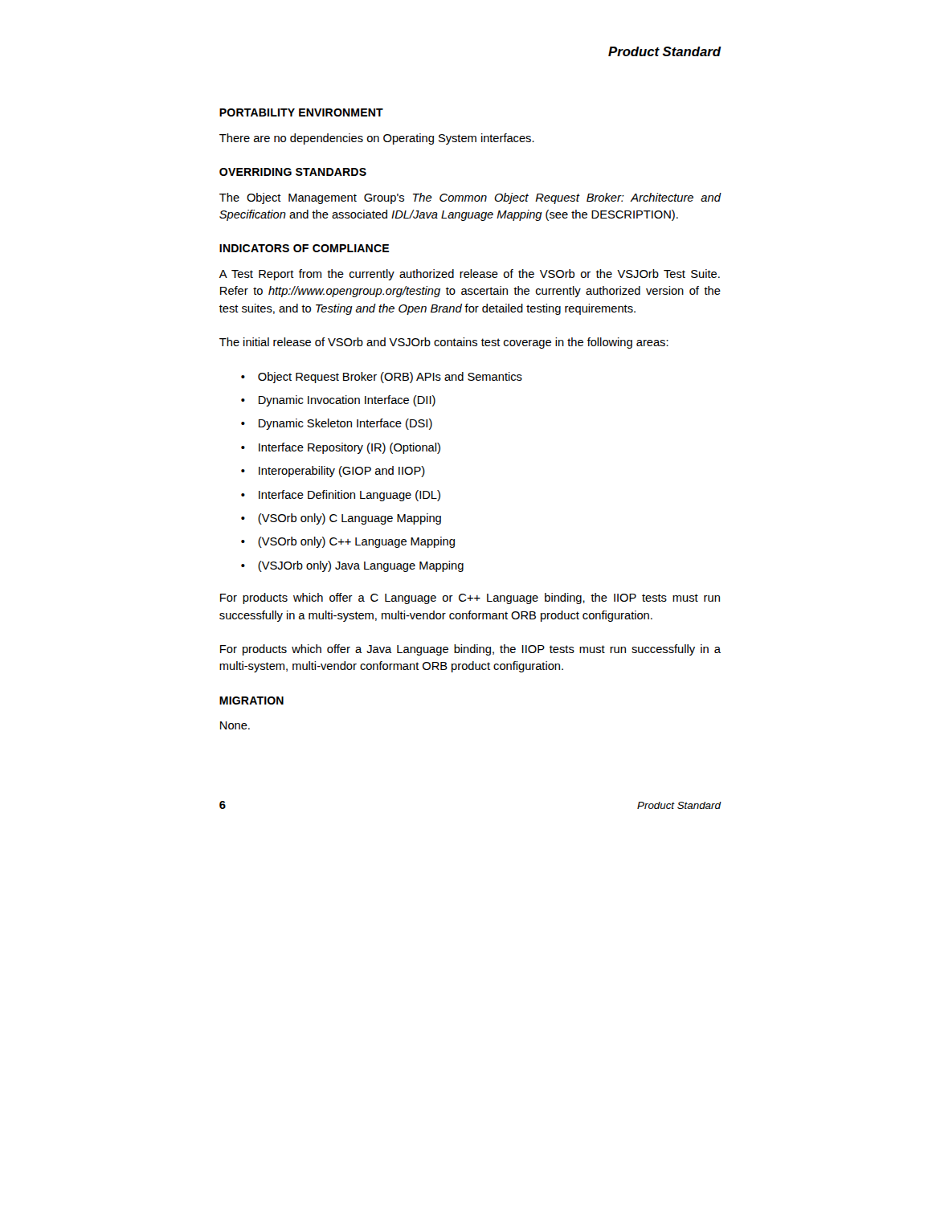Product Standard
PORTABILITY ENVIRONMENT
There are no dependencies on Operating System interfaces.
OVERRIDING STANDARDS
The Object Management Group's The Common Object Request Broker: Architecture and Specification and the associated IDL/Java Language Mapping (see the DESCRIPTION).
INDICATORS OF COMPLIANCE
A Test Report from the currently authorized release of the VSOrb or the VSJOrb Test Suite. Refer to http://www.opengroup.org/testing to ascertain the currently authorized version of the test suites, and to Testing and the Open Brand for detailed testing requirements.
The initial release of VSOrb and VSJOrb contains test coverage in the following areas:
Object Request Broker (ORB) APIs and Semantics
Dynamic Invocation Interface (DII)
Dynamic Skeleton Interface (DSI)
Interface Repository (IR) (Optional)
Interoperability (GIOP and IIOP)
Interface Definition Language (IDL)
(VSOrb only) C Language Mapping
(VSOrb only) C++ Language Mapping
(VSJOrb only) Java Language Mapping
For products which offer a C Language or C++ Language binding, the IIOP tests must run successfully in a multi-system, multi-vendor conformant ORB product configuration.
For products which offer a Java Language binding, the IIOP tests must run successfully in a multi-system, multi-vendor conformant ORB product configuration.
MIGRATION
None.
6 Product Standard